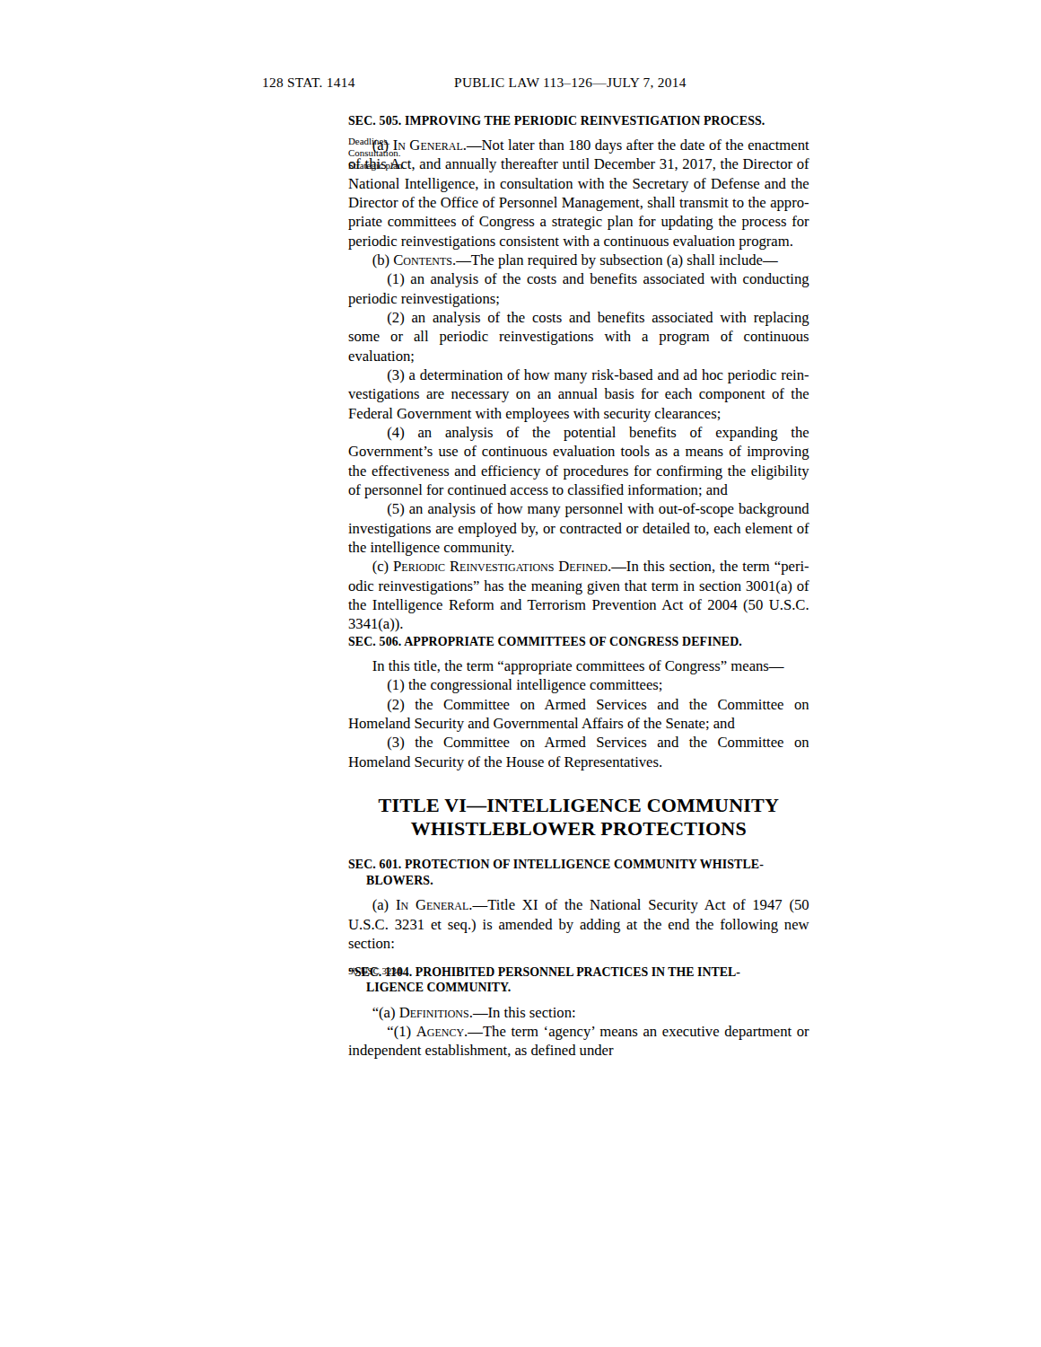128 STAT. 1414 PUBLIC LAW 113–126—JULY 7, 2014
SEC. 505. IMPROVING THE PERIODIC REINVESTIGATION PROCESS.
Deadlines.
Consultation.
Strategic plan.
(a) In General.—Not later than 180 days after the date of the enactment of this Act, and annually thereafter until December 31, 2017, the Director of National Intelligence, in consultation with the Secretary of Defense and the Director of the Office of Personnel Management, shall transmit to the appropriate committees of Congress a strategic plan for updating the process for periodic reinvestigations consistent with a continuous evaluation program.
(b) Contents.—The plan required by subsection (a) shall include—
(1) an analysis of the costs and benefits associated with conducting periodic reinvestigations;
(2) an analysis of the costs and benefits associated with replacing some or all periodic reinvestigations with a program of continuous evaluation;
(3) a determination of how many risk-based and ad hoc periodic reinvestigations are necessary on an annual basis for each component of the Federal Government with employees with security clearances;
(4) an analysis of the potential benefits of expanding the Government’s use of continuous evaluation tools as a means of improving the effectiveness and efficiency of procedures for confirming the eligibility of personnel for continued access to classified information; and
(5) an analysis of how many personnel with out-of-scope background investigations are employed by, or contracted or detailed to, each element of the intelligence community.
(c) Periodic Reinvestigations Defined.—In this section, the term “periodic reinvestigations” has the meaning given that term in section 3001(a) of the Intelligence Reform and Terrorism Prevention Act of 2004 (50 U.S.C. 3341(a)).
SEC. 506. APPROPRIATE COMMITTEES OF CONGRESS DEFINED.
In this title, the term “appropriate committees of Congress” means—
(1) the congressional intelligence committees;
(2) the Committee on Armed Services and the Committee on Homeland Security and Governmental Affairs of the Senate; and
(3) the Committee on Armed Services and the Committee on Homeland Security of the House of Representatives.
TITLE VI—INTELLIGENCE COMMUNITY
WHISTLEBLOWER PROTECTIONS
SEC. 601. PROTECTION OF INTELLIGENCE COMMUNITY WHISTLE-
BLOWERS.
(a) In General.—Title XI of the National Security Act of 1947 (50 U.S.C. 3231 et seq.) is amended by adding at the end the following new section:
50 USC 3234.
“SEC. 1104. PROHIBITED PERSONNEL PRACTICES IN THE INTEL-
LIGENCE COMMUNITY.
“(a) Definitions.—In this section:
“(1) Agency.—The term ‘agency’ means an executive department or independent establishment, as defined under